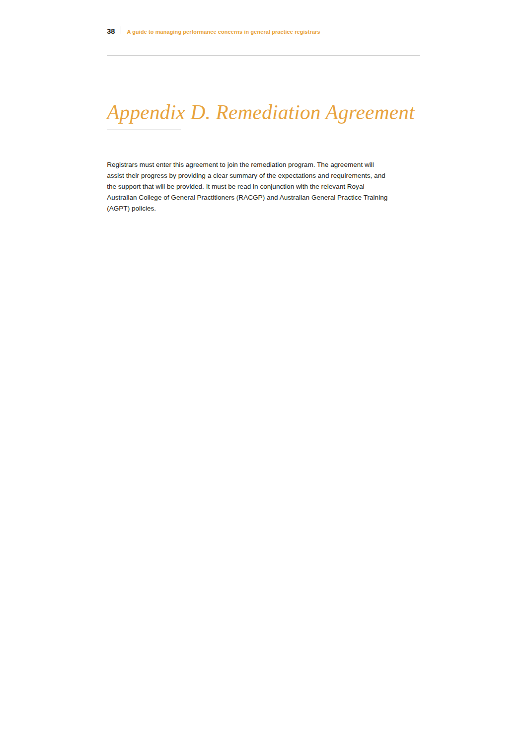38 A guide to managing performance concerns in general practice registrars
Appendix D. Remediation Agreement
Registrars must enter this agreement to join the remediation program. The agreement will assist their progress by providing a clear summary of the expectations and requirements, and the support that will be provided. It must be read in conjunction with the relevant Royal Australian College of General Practitioners (RACGP) and Australian General Practice Training (AGPT) policies.